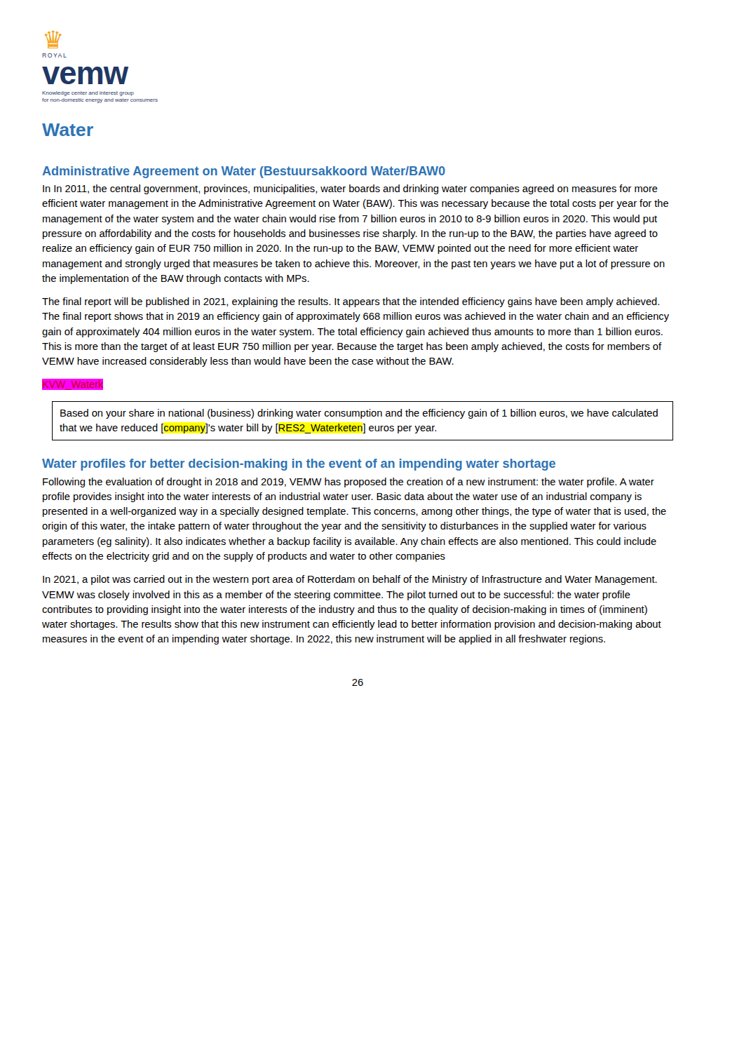♛
ROYAL
vemw
Knowledge center and interest group
for non-domestic energy and water consumers
Water
Administrative Agreement on Water (Bestuursakkoord Water/BAW0
In In 2011, the central government, provinces, municipalities, water boards and drinking water companies agreed on measures for more efficient water management in the Administrative Agreement on Water (BAW). This was necessary because the total costs per year for the management of the water system and the water chain would rise from 7 billion euros in 2010 to 8-9 billion euros in 2020. This would put pressure on affordability and the costs for households and businesses rise sharply. In the run-up to the BAW, the parties have agreed to realize an efficiency gain of EUR 750 million in 2020. In the run-up to the BAW, VEMW pointed out the need for more efficient water management and strongly urged that measures be taken to achieve this. Moreover, in the past ten years we have put a lot of pressure on the implementation of the BAW through contacts with MPs.
The final report will be published in 2021, explaining the results. It appears that the intended efficiency gains have been amply achieved. The final report shows that in 2019 an efficiency gain of approximately 668 million euros was achieved in the water chain and an efficiency gain of approximately 404 million euros in the water system. The total efficiency gain achieved thus amounts to more than 1 billion euros. This is more than the target of at least EUR 750 million per year. Because the target has been amply achieved, the costs for members of VEMW have increased considerably less than would have been the case without the BAW.
KVW_Waterk
Based on your share in national (business) drinking water consumption and the efficiency gain of 1 billion euros, we have calculated that we have reduced [company]'s water bill by [RES2_Waterketen] euros per year.
Water profiles for better decision-making in the event of an impending water shortage
Following the evaluation of drought in 2018 and 2019, VEMW has proposed the creation of a new instrument: the water profile. A water profile provides insight into the water interests of an industrial water user. Basic data about the water use of an industrial company is presented in a well-organized way in a specially designed template. This concerns, among other things, the type of water that is used, the origin of this water, the intake pattern of water throughout the year and the sensitivity to disturbances in the supplied water for various parameters (eg salinity). It also indicates whether a backup facility is available. Any chain effects are also mentioned. This could include effects on the electricity grid and on the supply of products and water to other companies
In 2021, a pilot was carried out in the western port area of Rotterdam on behalf of the Ministry of Infrastructure and Water Management. VEMW was closely involved in this as a member of the steering committee. The pilot turned out to be successful: the water profile contributes to providing insight into the water interests of the industry and thus to the quality of decision-making in times of (imminent) water shortages. The results show that this new instrument can efficiently lead to better information provision and decision-making about measures in the event of an impending water shortage. In 2022, this new instrument will be applied in all freshwater regions.
26